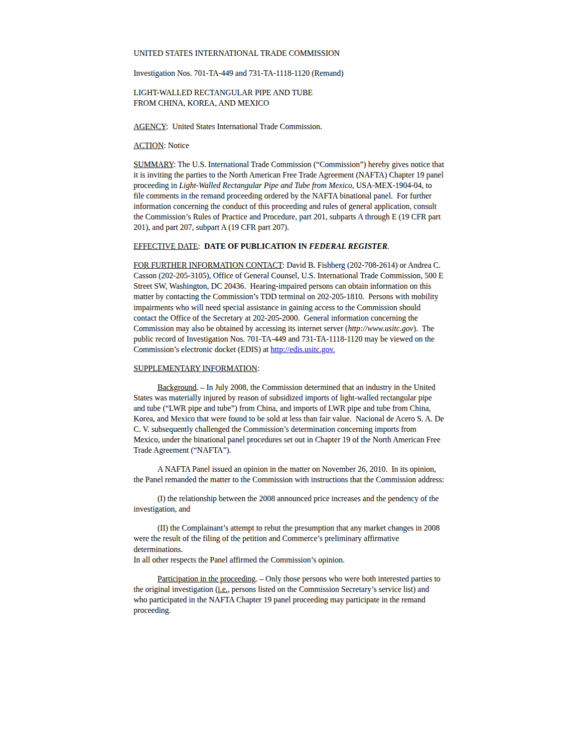UNITED STATES INTERNATIONAL TRADE COMMISSION
Investigation Nos. 701-TA-449 and 731-TA-1118-1120 (Remand)
LIGHT-WALLED RECTANGULAR PIPE AND TUBE
FROM CHINA, KOREA, AND MEXICO
AGENCY: United States International Trade Commission.
ACTION: Notice
SUMMARY: The U.S. International Trade Commission (“Commission”) hereby gives notice that it is inviting the parties to the North American Free Trade Agreement (NAFTA) Chapter 19 panel proceeding in Light-Walled Rectangular Pipe and Tube from Mexico, USA-MEX-1904-04, to file comments in the remand proceeding ordered by the NAFTA binational panel. For further information concerning the conduct of this proceeding and rules of general application, consult the Commission’s Rules of Practice and Procedure, part 201, subparts A through E (19 CFR part 201), and part 207, subpart A (19 CFR part 207).
EFFECTIVE DATE: DATE OF PUBLICATION IN FEDERAL REGISTER.
FOR FURTHER INFORMATION CONTACT: David B. Fishberg (202-708-2614) or Andrea C. Casson (202-205-3105), Office of General Counsel, U.S. International Trade Commission, 500 E Street SW, Washington, DC 20436. Hearing-impaired persons can obtain information on this matter by contacting the Commission’s TDD terminal on 202-205-1810. Persons with mobility impairments who will need special assistance in gaining access to the Commission should contact the Office of the Secretary at 202-205-2000. General information concerning the Commission may also be obtained by accessing its internet server (http://www.usitc.gov). The public record of Investigation Nos. 701-TA-449 and 731-TA-1118-1120 may be viewed on the Commission’s electronic docket (EDIS) at http://edis.usitc.gov.
SUPPLEMENTARY INFORMATION:
Background. – In July 2008, the Commission determined that an industry in the United States was materially injured by reason of subsidized imports of light-walled rectangular pipe and tube (“LWR pipe and tube”) from China, and imports of LWR pipe and tube from China, Korea, and Mexico that were found to be sold at less than fair value. Nacional de Acero S. A. De C. V. subsequently challenged the Commission’s determination concerning imports from Mexico, under the binational panel procedures set out in Chapter 19 of the North American Free Trade Agreement (“NAFTA”).
A NAFTA Panel issued an opinion in the matter on November 26, 2010. In its opinion, the Panel remanded the matter to the Commission with instructions that the Commission address:
(I) the relationship between the 2008 announced price increases and the pendency of the investigation, and
(II) the Complainant’s attempt to rebut the presumption that any market changes in 2008 were the result of the filing of the petition and Commerce’s preliminary affirmative determinations.
In all other respects the Panel affirmed the Commission’s opinion.
Participation in the proceeding. – Only those persons who were both interested parties to the original investigation (i.e., persons listed on the Commission Secretary’s service list) and who participated in the NAFTA Chapter 19 panel proceeding may participate in the remand proceeding.